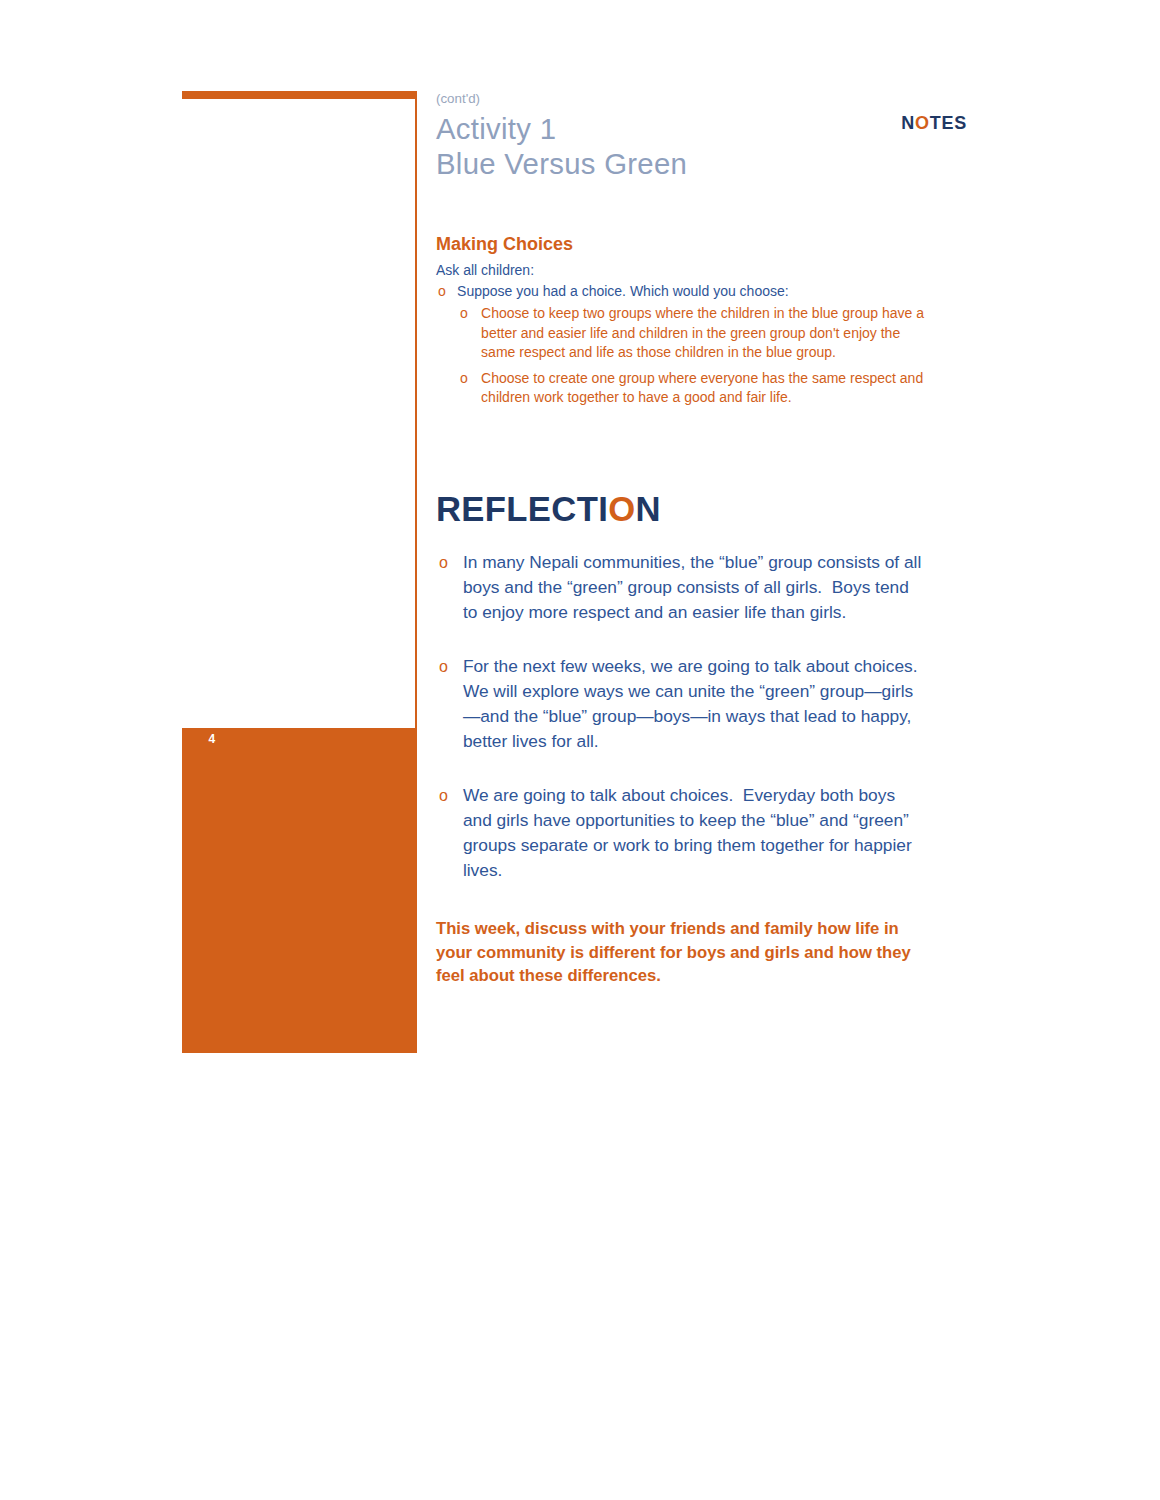NOTES
4
(cont'd)
Activity 1
Blue Versus Green
Making Choices
Ask all children:
Suppose you had a choice. Which would you choose:
Choose to keep two groups where the children in the blue group have a better and easier life and children in the green group don't enjoy the same respect and life as those children in the blue group.
Choose to create one group where everyone has the same respect and children work together to have a good and fair life.
REFLECTION
In many Nepali communities, the “blue” group consists of all boys and the “green” group consists of all girls. Boys tend to enjoy more respect and an easier life than girls.
For the next few weeks, we are going to talk about choices. We will explore ways we can unite the “green” group—girls—and the “blue” group—boys—in ways that lead to happy, better lives for all.
We are going to talk about choices. Everyday both boys and girls have opportunities to keep the “blue” and “green” groups separate or work to bring them together for happier lives.
This week, discuss with your friends and family how life in your community is different for boys and girls and how they feel about these differences.